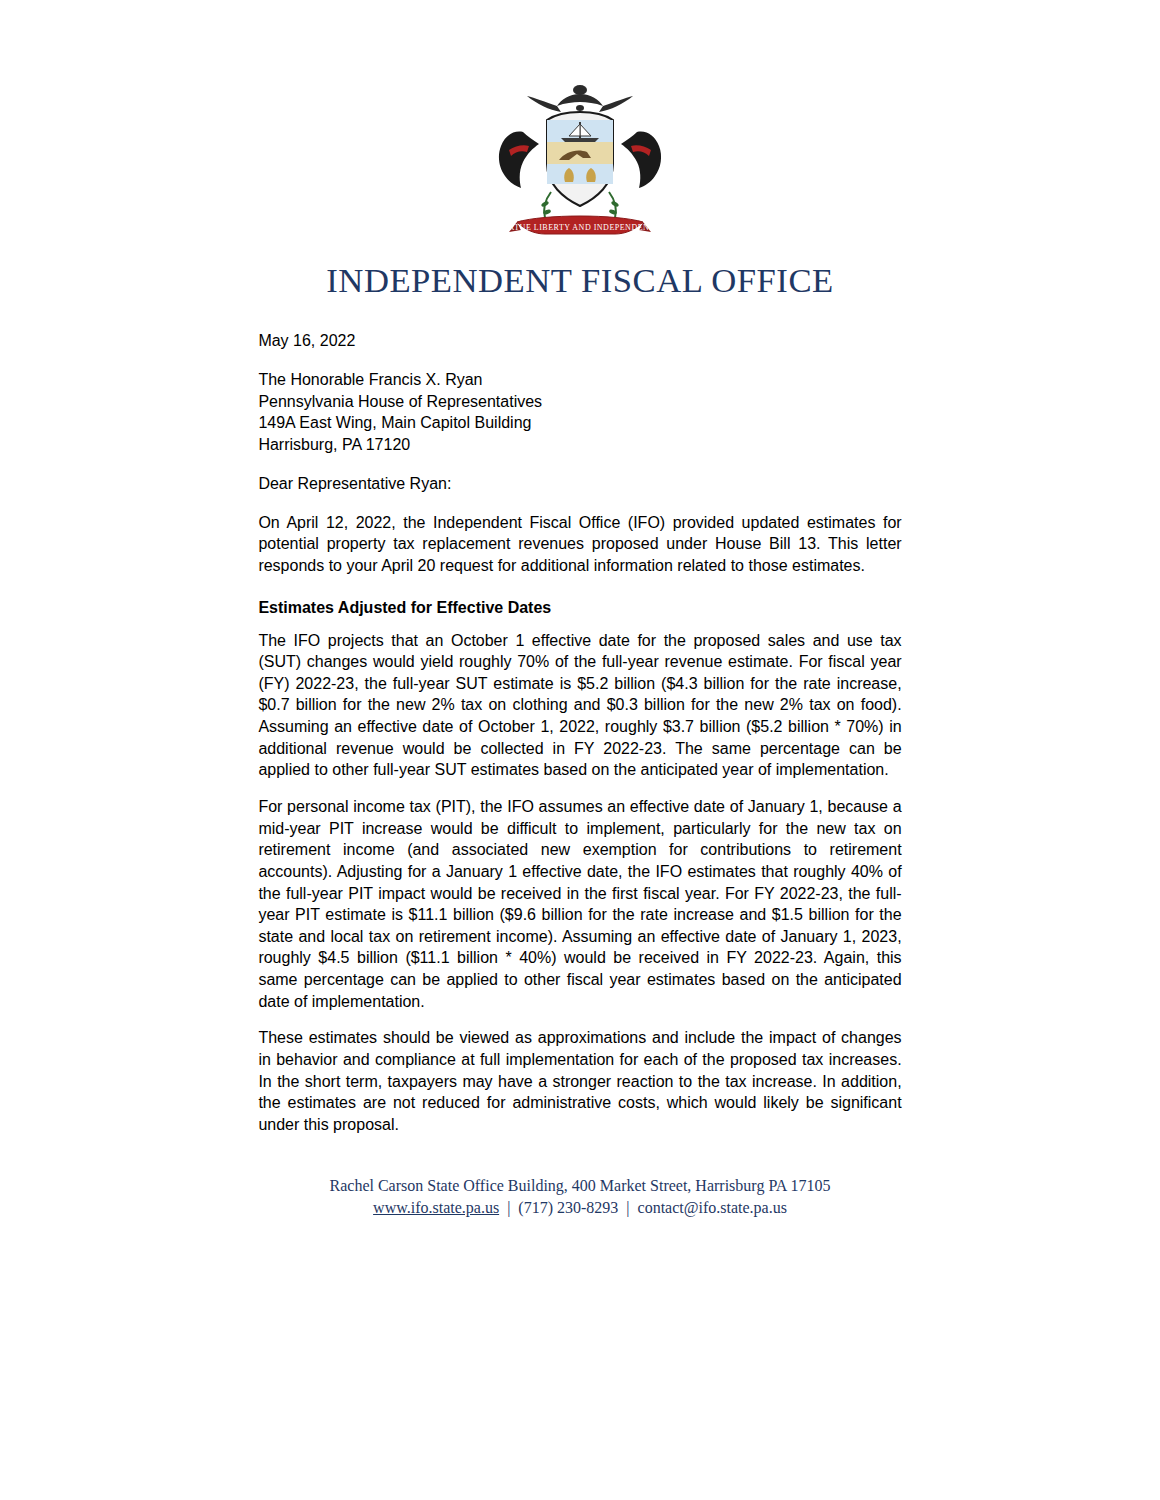VIRTUE LIBERTY AND INDEPENDENCE
INDEPENDENT FISCAL OFFICE
May 16, 2022
The Honorable Francis X. Ryan
Pennsylvania House of Representatives
149A East Wing, Main Capitol Building
Harrisburg, PA 17120
Dear Representative Ryan:
On April 12, 2022, the Independent Fiscal Office (IFO) provided updated estimates for potential property tax replacement revenues proposed under House Bill 13. This letter responds to your April 20 request for additional information related to those estimates.
Estimates Adjusted for Effective Dates
The IFO projects that an October 1 effective date for the proposed sales and use tax (SUT) changes would yield roughly 70% of the full-year revenue estimate. For fiscal year (FY) 2022-23, the full-year SUT estimate is $5.2 billion ($4.3 billion for the rate increase, $0.7 billion for the new 2% tax on clothing and $0.3 billion for the new 2% tax on food). Assuming an effective date of October 1, 2022, roughly $3.7 billion ($5.2 billion * 70%) in additional revenue would be collected in FY 2022-23. The same percentage can be applied to other full-year SUT estimates based on the anticipated year of implementation.
For personal income tax (PIT), the IFO assumes an effective date of January 1, because a mid-year PIT increase would be difficult to implement, particularly for the new tax on retirement income (and associated new exemption for contributions to retirement accounts). Adjusting for a January 1 effective date, the IFO estimates that roughly 40% of the full-year PIT impact would be received in the first fiscal year. For FY 2022-23, the full-year PIT estimate is $11.1 billion ($9.6 billion for the rate increase and $1.5 billion for the state and local tax on retirement income). Assuming an effective date of January 1, 2023, roughly $4.5 billion ($11.1 billion * 40%) would be received in FY 2022-23. Again, this same percentage can be applied to other fiscal year estimates based on the anticipated date of implementation.
These estimates should be viewed as approximations and include the impact of changes in behavior and compliance at full implementation for each of the proposed tax increases. In the short term, taxpayers may have a stronger reaction to the tax increase. In addition, the estimates are not reduced for administrative costs, which would likely be significant under this proposal.
Rachel Carson State Office Building, 400 Market Street, Harrisburg PA 17105
www.ifo.state.pa.us | (717) 230-8293 | contact@ifo.state.pa.us